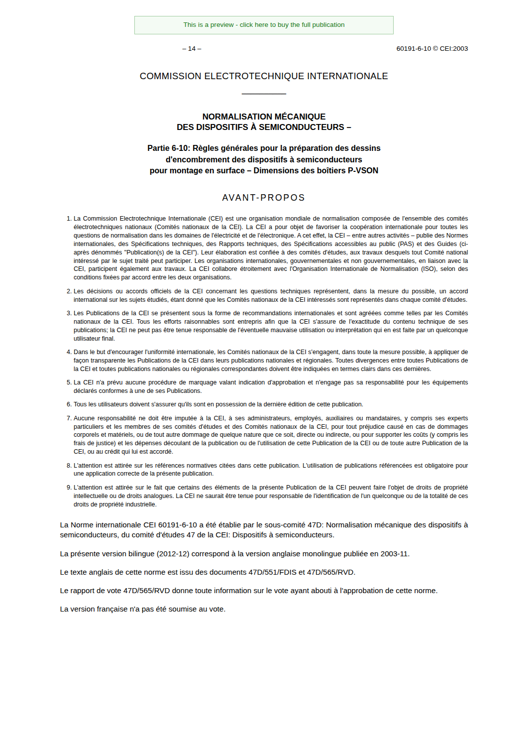This is a preview - click here to buy the full publication
– 14 – 60191-6-10 © CEI:2003
COMMISSION ELECTROTECHNIQUE INTERNATIONALE
__________
NORMALISATION MÉCANIQUE
DES DISPOSITIFS À SEMICONDUCTEURS –
Partie 6-10: Règles générales pour la préparation des dessins
d'encombrement des dispositifs à semiconducteurs
pour montage en surface – Dimensions des boîtiers P-VSON
AVANT-PROPOS
La Commission Electrotechnique Internationale (CEI) est une organisation mondiale de normalisation composée de l'ensemble des comités électrotechniques nationaux (Comités nationaux de la CEI). La CEI a pour objet de favoriser la coopération internationale pour toutes les questions de normalisation dans les domaines de l'électricité et de l'électronique. A cet effet, la CEI – entre autres activités – publie des Normes internationales, des Spécifications techniques, des Rapports techniques, des Spécifications accessibles au public (PAS) et des Guides (ci-après dénommés "Publication(s) de la CEI"). Leur élaboration est confiée à des comités d'études, aux travaux desquels tout Comité national intéressé par le sujet traité peut participer. Les organisations internationales, gouvernementales et non gouvernementales, en liaison avec la CEI, participent également aux travaux. La CEI collabore étroitement avec l'Organisation Internationale de Normalisation (ISO), selon des conditions fixées par accord entre les deux organisations.
Les décisions ou accords officiels de la CEI concernant les questions techniques représentent, dans la mesure du possible, un accord international sur les sujets étudiés, étant donné que les Comités nationaux de la CEI intéressés sont représentés dans chaque comité d'études.
Les Publications de la CEI se présentent sous la forme de recommandations internationales et sont agréées comme telles par les Comités nationaux de la CEI. Tous les efforts raisonnables sont entrepris afin que la CEI s'assure de l'exactitude du contenu technique de ses publications; la CEI ne peut pas être tenue responsable de l'éventuelle mauvaise utilisation ou interprétation qui en est faite par un quelconque utilisateur final.
Dans le but d'encourager l'uniformité internationale, les Comités nationaux de la CEI s'engagent, dans toute la mesure possible, à appliquer de façon transparente les Publications de la CEI dans leurs publications nationales et régionales. Toutes divergences entre toutes Publications de la CEI et toutes publications nationales ou régionales correspondantes doivent être indiquées en termes clairs dans ces dernières.
La CEI n'a prévu aucune procédure de marquage valant indication d'approbation et n'engage pas sa responsabilité pour les équipements déclarés conformes à une de ses Publications.
Tous les utilisateurs doivent s'assurer qu'ils sont en possession de la dernière édition de cette publication.
Aucune responsabilité ne doit être imputée à la CEI, à ses administrateurs, employés, auxiliaires ou mandataires, y compris ses experts particuliers et les membres de ses comités d'études et des Comités nationaux de la CEI, pour tout préjudice causé en cas de dommages corporels et matériels, ou de tout autre dommage de quelque nature que ce soit, directe ou indirecte, ou pour supporter les coûts (y compris les frais de justice) et les dépenses découlant de la publication ou de l'utilisation de cette Publication de la CEI ou de toute autre Publication de la CEI, ou au crédit qui lui est accordé.
L'attention est attirée sur les références normatives citées dans cette publication. L'utilisation de publications référencées est obligatoire pour une application correcte de la présente publication.
L'attention est attirée sur le fait que certains des éléments de la présente Publication de la CEI peuvent faire l'objet de droits de propriété intellectuelle ou de droits analogues. La CEI ne saurait être tenue pour responsable de l'identification de l'un quelconque ou de la totalité de ces droits de propriété industrielle.
La Norme internationale CEI 60191-6-10 a été établie par le sous-comité 47D: Normalisation mécanique des dispositifs à semiconducteurs, du comité d'études 47 de la CEI: Dispositifs à semiconducteurs.
La présente version bilingue (2012-12) correspond à la version anglaise monolingue publiée en 2003-11.
Le texte anglais de cette norme est issu des documents 47D/551/FDIS et 47D/565/RVD.
Le rapport de vote 47D/565/RVD donne toute information sur le vote ayant abouti à l'approbation de cette norme.
La version française n'a pas été soumise au vote.